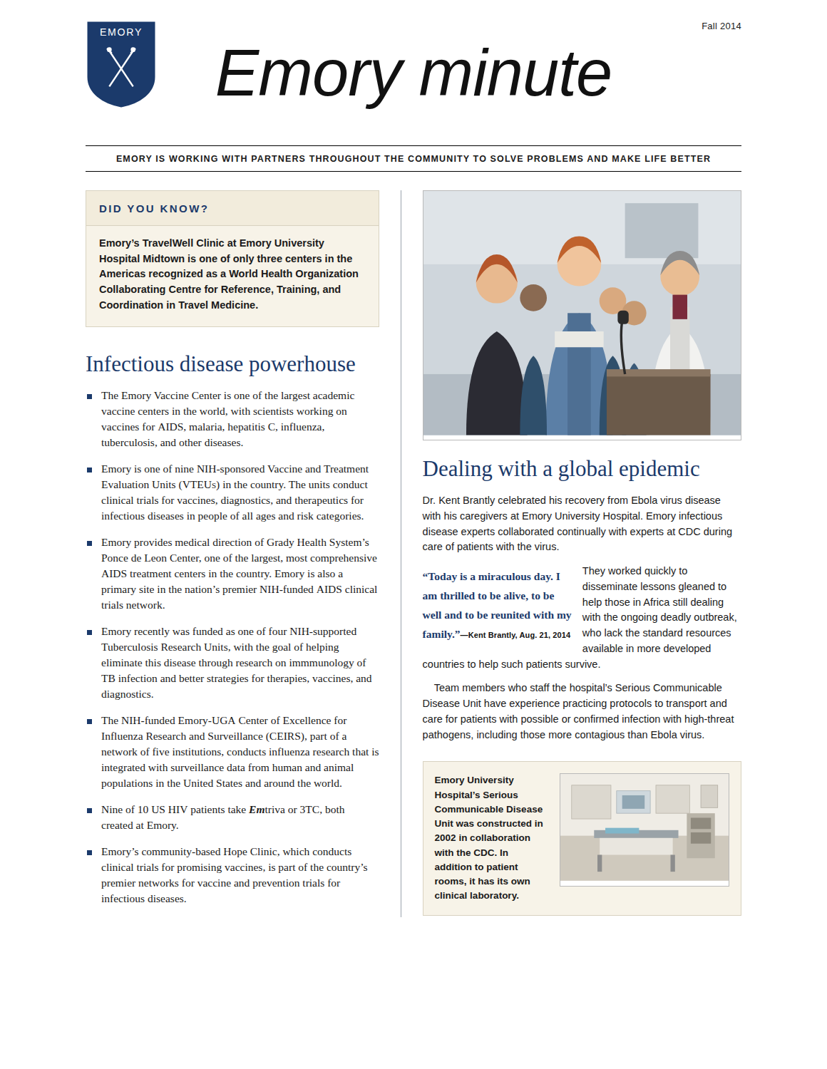Fall 2014
EMORY
Emory minute
Emory is working with partners throughout the community to solve problems and make life better
Did you know?
Emory’s TravelWell Clinic at Emory University Hospital Midtown is one of only three centers in the Americas recognized as a World Health Organization Collaborating Centre for Reference, Training, and Coordination in Travel Medicine.
Infectious disease powerhouse
The Emory Vaccine Center is one of the largest academic vaccine centers in the world, with scientists working on vaccines for AIDS, malaria, hepatitis C, influenza, tuberculosis, and other diseases.
Emory is one of nine NIH-sponsored Vaccine and Treatment Evaluation Units (VTEUs) in the country. The units conduct clinical trials for vaccines, diagnostics, and therapeutics for infectious diseases in people of all ages and risk categories.
Emory provides medical direction of Grady Health System’s Ponce de Leon Center, one of the largest, most comprehensive AIDS treatment centers in the country. Emory is also a primary site in the nation’s premier NIH-funded AIDS clinical trials network.
Emory recently was funded as one of four NIH-supported Tuberculosis Research Units, with the goal of helping eliminate this disease through research on immmunology of TB infection and better strategies for therapies, vaccines, and diagnostics.
The NIH-funded Emory-UGA Center of Excellence for Influenza Research and Surveillance (CEIRS), part of a network of five institutions, conducts influenza research that is integrated with surveillance data from human and animal populations in the United States and around the world.
Nine of 10 US HIV patients take Emtriva or 3TC, both created at Emory.
Emory’s community-based Hope Clinic, which conducts clinical trials for promising vaccines, is part of the country’s premier networks for vaccine and prevention trials for infectious diseases.
Dealing with a global epidemic
Dr. Kent Brantly celebrated his recovery from Ebola virus disease with his caregivers at Emory University Hospital. Emory infectious disease experts collaborated continually with experts at CDC during care of patients with the virus.
“Today is a miraculous day. I am thrilled to be alive, to be well and to be reunited with my family.”—Kent Brantly, Aug. 21, 2014
They worked quickly to disseminate lessons gleaned to help those in Africa still dealing with the ongoing deadly outbreak, who lack the standard resources available in more developed countries to help such patients survive.
Team members who staff the hospital’s Serious Communicable Disease Unit have experience practicing protocols to transport and care for patients with possible or confirmed infection with high-threat pathogens, including those more contagious than Ebola virus.
Emory University Hospital’s Serious Communicable Disease Unit was constructed in 2002 in collaboration with the CDC. In addition to patient rooms, it has its own clinical laboratory.